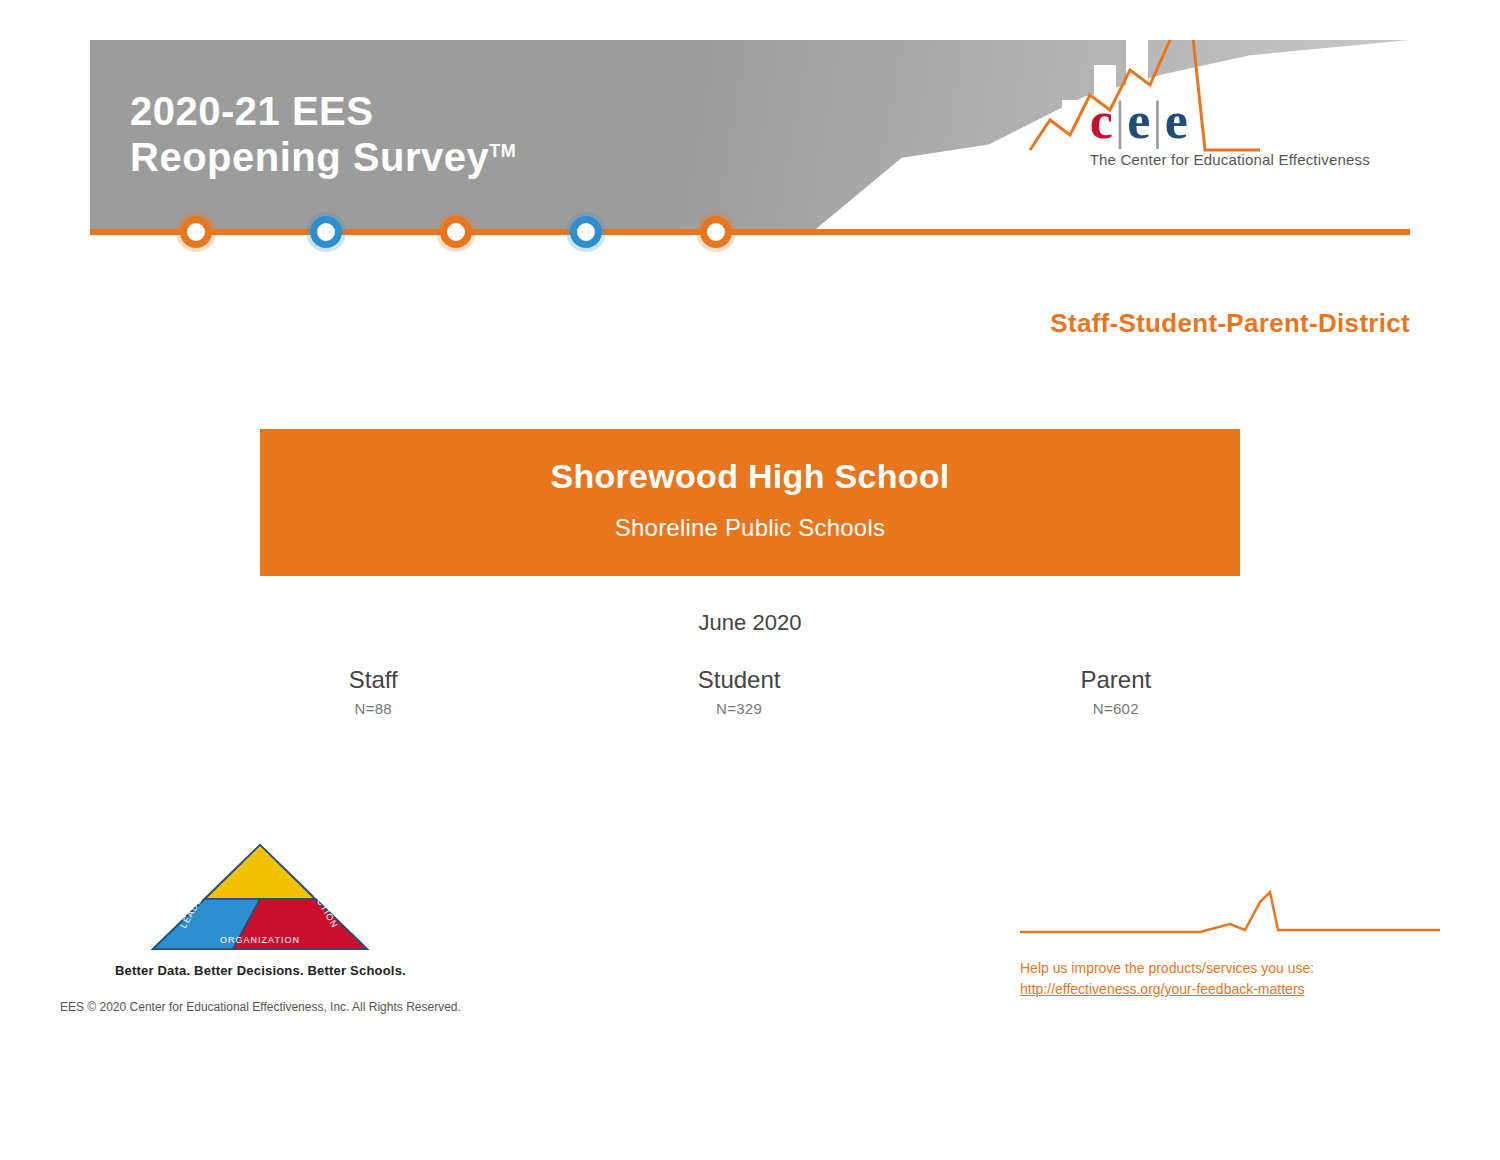2020-21 EES
Reopening SurveyTM
c|e|e
The Center for Educational Effectiveness
Staff-Student-Parent-District
Shorewood High School
Shoreline Public Schools
June 2020
Staff
N=88
Student
N=329
Parent
N=602
LEADERSHIP INSTRUCTION ORGANIZATION
Better Data. Better Decisions. Better Schools.
EES © 2020 Center for Educational Effectiveness, Inc. All Rights Reserved.
Help us improve the products/services you use:
http://effectiveness.org/your-feedback-matters